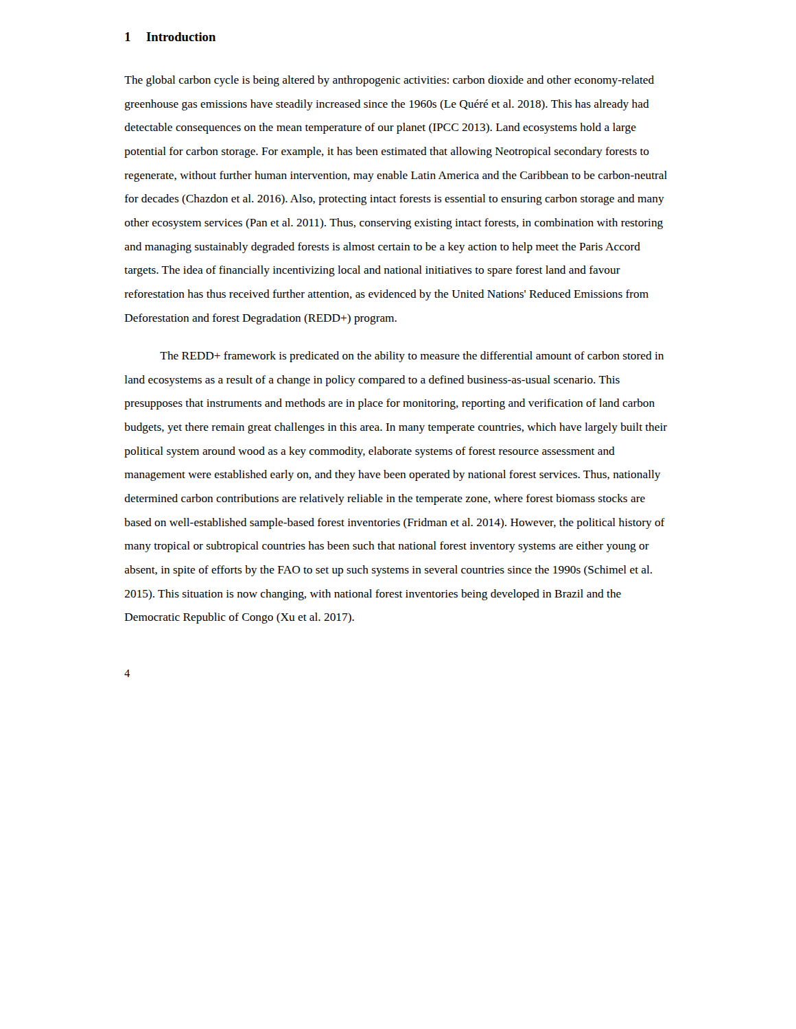1 Introduction
The global carbon cycle is being altered by anthropogenic activities: carbon dioxide and other economy-related greenhouse gas emissions have steadily increased since the 1960s (Le Quéré et al. 2018). This has already had detectable consequences on the mean temperature of our planet (IPCC 2013). Land ecosystems hold a large potential for carbon storage. For example, it has been estimated that allowing Neotropical secondary forests to regenerate, without further human intervention, may enable Latin America and the Caribbean to be carbon-neutral for decades (Chazdon et al. 2016). Also, protecting intact forests is essential to ensuring carbon storage and many other ecosystem services (Pan et al. 2011). Thus, conserving existing intact forests, in combination with restoring and managing sustainably degraded forests is almost certain to be a key action to help meet the Paris Accord targets. The idea of financially incentivizing local and national initiatives to spare forest land and favour reforestation has thus received further attention, as evidenced by the United Nations' Reduced Emissions from Deforestation and forest Degradation (REDD+) program.
The REDD+ framework is predicated on the ability to measure the differential amount of carbon stored in land ecosystems as a result of a change in policy compared to a defined business-as-usual scenario. This presupposes that instruments and methods are in place for monitoring, reporting and verification of land carbon budgets, yet there remain great challenges in this area. In many temperate countries, which have largely built their political system around wood as a key commodity, elaborate systems of forest resource assessment and management were established early on, and they have been operated by national forest services. Thus, nationally determined carbon contributions are relatively reliable in the temperate zone, where forest biomass stocks are based on well-established sample-based forest inventories (Fridman et al. 2014). However, the political history of many tropical or subtropical countries has been such that national forest inventory systems are either young or absent, in spite of efforts by the FAO to set up such systems in several countries since the 1990s (Schimel et al. 2015). This situation is now changing, with national forest inventories being developed in Brazil and the Democratic Republic of Congo (Xu et al. 2017).
4